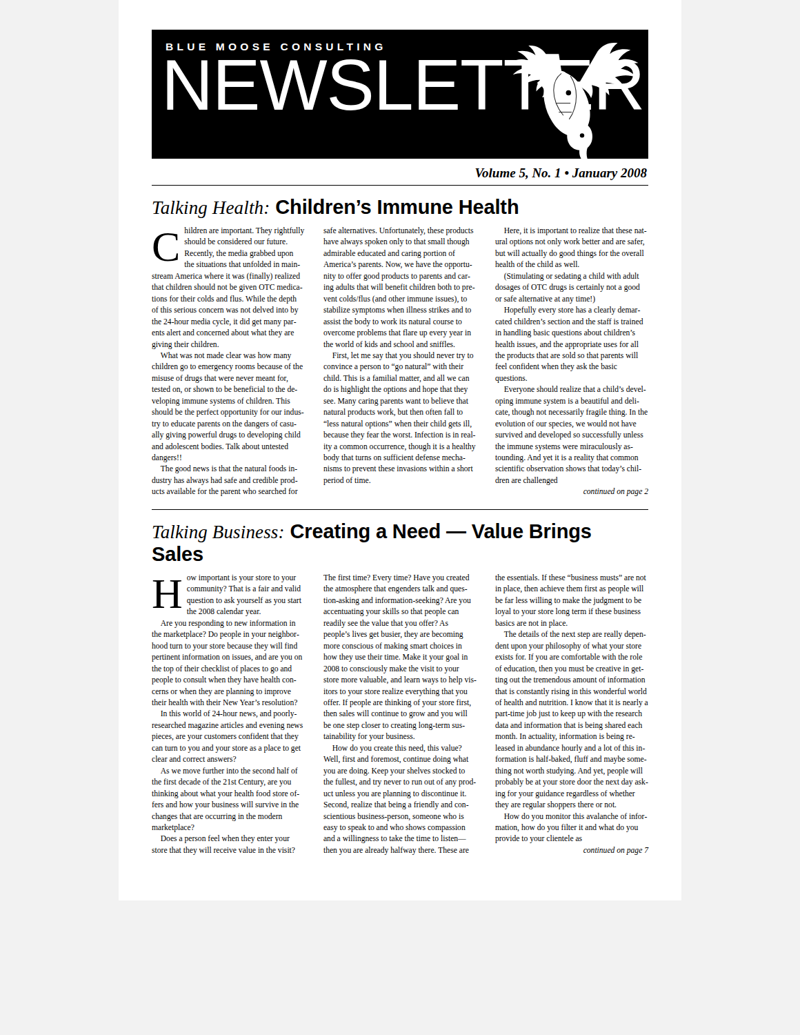Blue Moose Consulting
NEWSLETTER
Volume 5, No. 1 • January 2008
Talking Health: Children’s Immune Health
Children are important. They rightfully should be considered our future. Recently, the media grabbed upon the situations that unfolded in mainstream America where it was (finally) realized that children should not be given OTC medications for their colds and flus. While the depth of this serious concern was not delved into by the 24-hour media cycle, it did get many parents alert and concerned about what they are giving their children.
What was not made clear was how many children go to emergency rooms because of the misuse of drugs that were never meant for, tested on, or shown to be beneficial to the developing immune systems of children. This should be the perfect opportunity for our industry to educate parents on the dangers of casually giving powerful drugs to developing child and adolescent bodies. Talk about untested dangers!!
The good news is that the natural foods industry has always had safe and credible products available for the parent who searched for safe alternatives. Unfortunately, these products have always spoken only to that small though admirable educated and caring portion of America’s parents. Now, we have the opportunity to offer good products to parents and caring adults that will benefit children both to prevent colds/flus (and other immune issues), to stabilize symptoms when illness strikes and to assist the body to work its natural course to overcome problems that flare up every year in the world of kids and school and sniffles.
First, let me say that you should never try to convince a person to “go natural” with their child. This is a familial matter, and all we can do is highlight the options and hope that they see. Many caring parents want to believe that natural products work, but then often fall to “less natural options” when their child gets ill, because they fear the worst. Infection is in reality a common occurrence, though it is a healthy body that turns on sufficient defense mechanisms to prevent these invasions within a short period of time.
Here, it is important to realize that these natural options not only work better and are safer, but will actually do good things for the overall health of the child as well.
(Stimulating or sedating a child with adult dosages of OTC drugs is certainly not a good or safe alternative at any time!)
Hopefully every store has a clearly demarcated children’s section and the staff is trained in handling basic questions about children’s health issues, and the appropriate uses for all the products that are sold so that parents will feel confident when they ask the basic questions.
Everyone should realize that a child’s developing immune system is a beautiful and delicate, though not necessarily fragile thing. In the evolution of our species, we would not have survived and developed so successfully unless the immune systems were miraculously astounding. And yet it is a reality that common scientific observation shows that today’s children are challenged
continued on page 2
Talking Business: Creating a Need — Value Brings Sales
How important is your store to your community? That is a fair and valid question to ask yourself as you start the 2008 calendar year.
Are you responding to new information in the marketplace? Do people in your neighborhood turn to your store because they will find pertinent information on issues, and are you on the top of their checklist of places to go and people to consult when they have health concerns or when they are planning to improve their health with their New Year’s resolution?
In this world of 24-hour news, and poorly-researched magazine articles and evening news pieces, are your customers confident that they can turn to you and your store as a place to get clear and correct answers?
As we move further into the second half of the first decade of the 21st Century, are you thinking about what your health food store offers and how your business will survive in the changes that are occurring in the modern marketplace?
Does a person feel when they enter your store that they will receive value in the visit? The first time? Every time? Have you created the atmosphere that engenders talk and question-asking and information-seeking? Are you accentuating your skills so that people can readily see the value that you offer? As people’s lives get busier, they are becoming more conscious of making smart choices in how they use their time. Make it your goal in 2008 to consciously make the visit to your store more valuable, and learn ways to help visitors to your store realize everything that you offer. If people are thinking of your store first, then sales will continue to grow and you will be one step closer to creating long-term sustainability for your business.
How do you create this need, this value? Well, first and foremost, continue doing what you are doing. Keep your shelves stocked to the fullest, and try never to run out of any product unless you are planning to discontinue it. Second, realize that being a friendly and conscientious business-person, someone who is easy to speak to and who shows compassion and a willingness to take the time to listen—then you are already halfway there. These are the essentials. If these “business musts” are not in place, then achieve them first as people will be far less willing to make the judgment to be loyal to your store long term if these business basics are not in place.
The details of the next step are really dependent upon your philosophy of what your store exists for. If you are comfortable with the role of education, then you must be creative in getting out the tremendous amount of information that is constantly rising in this wonderful world of health and nutrition. I know that it is nearly a part-time job just to keep up with the research data and information that is being shared each month. In actuality, information is being released in abundance hourly and a lot of this information is half-baked, fluff and maybe something not worth studying. And yet, people will probably be at your store door the next day asking for your guidance regardless of whether they are regular shoppers there or not.
How do you monitor this avalanche of information, how do you filter it and what do you provide to your clientele as
continued on page 7